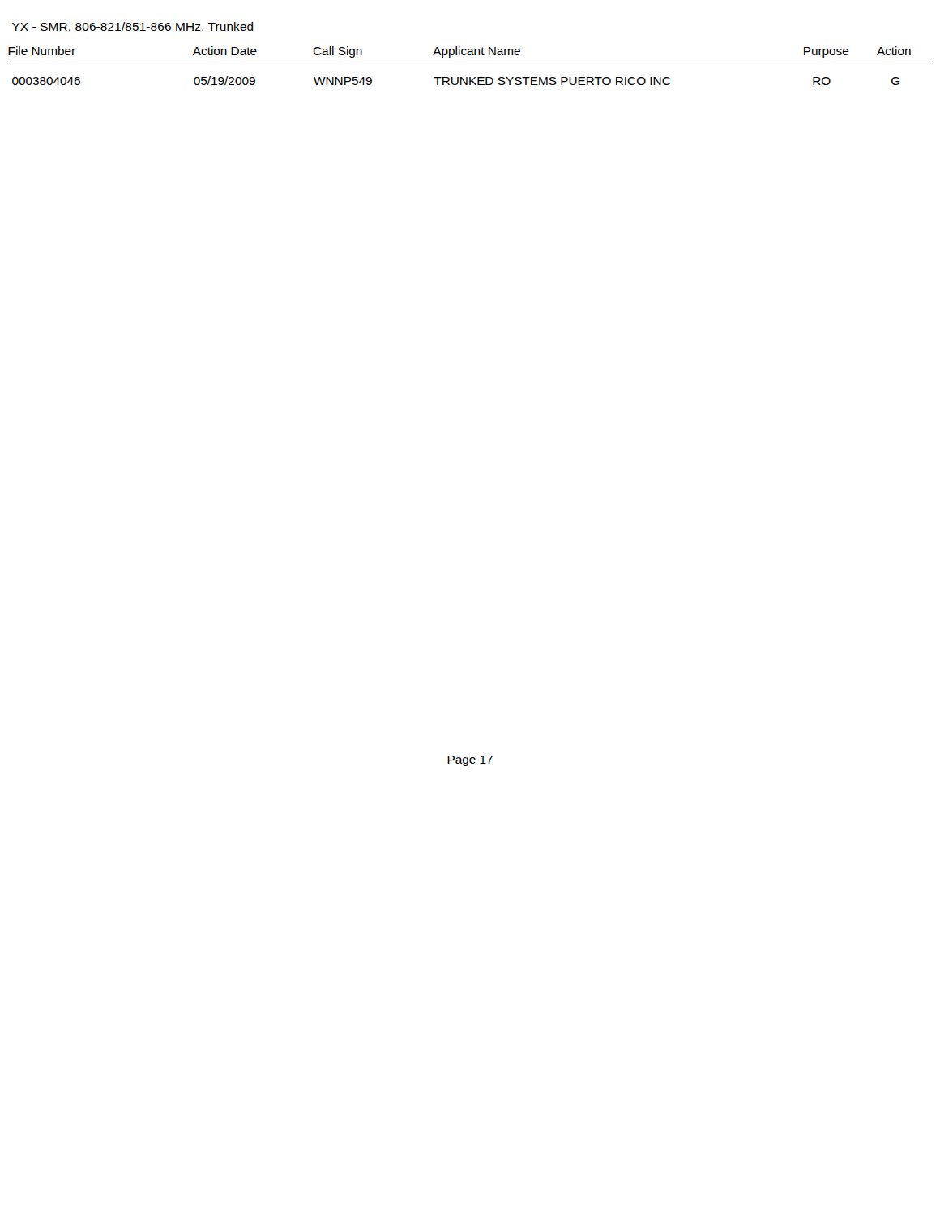YX - SMR, 806-821/851-866 MHz, Trunked
| File Number | Action Date | Call Sign | Applicant Name | Purpose | Action |
| --- | --- | --- | --- | --- | --- |
| 0003804046 | 05/19/2009 | WNNP549 | TRUNKED SYSTEMS PUERTO RICO INC | RO | G |
Page 17